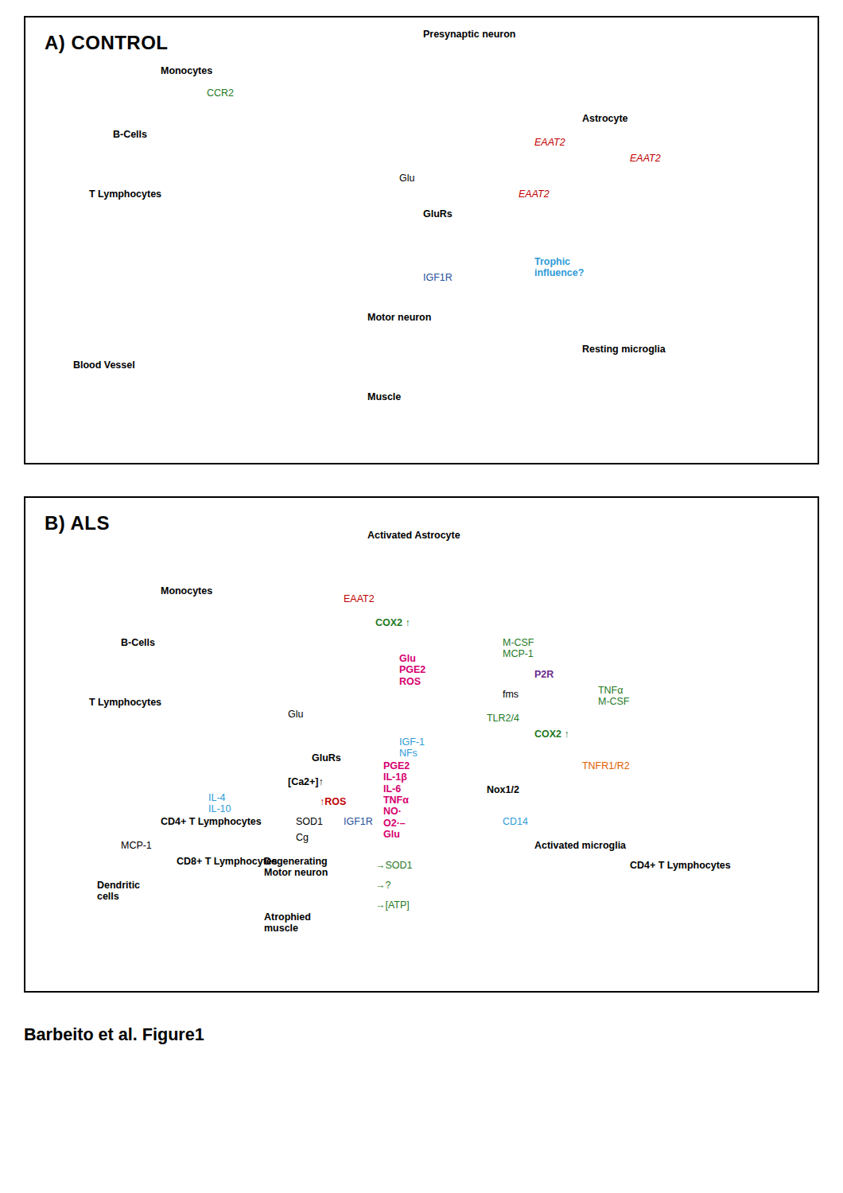A) CONTROL
Presynaptic neuron
Monocytes
CCR2
B-Cells
Astrocyte
EAAT2
EAAT2
EAAT2
T Lymphocytes
Glu
GluRs
Trophic
influence?
IGF1R
Motor neuron
Resting microglia
Blood Vessel
Muscle
B) ALS
Activated Astrocyte
Monocytes
EAAT2
COX2 ↑
M-CSF
MCP-1
B-Cells
Glu
PGE2
ROS
P2R
fms
TNFα
M-CSF
T Lymphocytes
Glu
TLR2/4
COX2 ↑
IGF-1
NFs
GluRs
PGE2
IL-1β
IL-6
TNFα
NO·
O2·–
Glu
TNFR1/R2
[Ca2+]↑
Nox1/2
IL-4
IL-10
↑ROS
CD4+ T Lymphocytes
SOD1
IGF1R
CD14
Cg
MCP-1
Activated microglia
CD8+ T Lymphocytes
Degenerating
Motor neuron
→SOD1
CD4+ T Lymphocytes
Dendritic
cells
→?
→[ATP]
Atrophied
muscle
Barbeito et al. Figure1